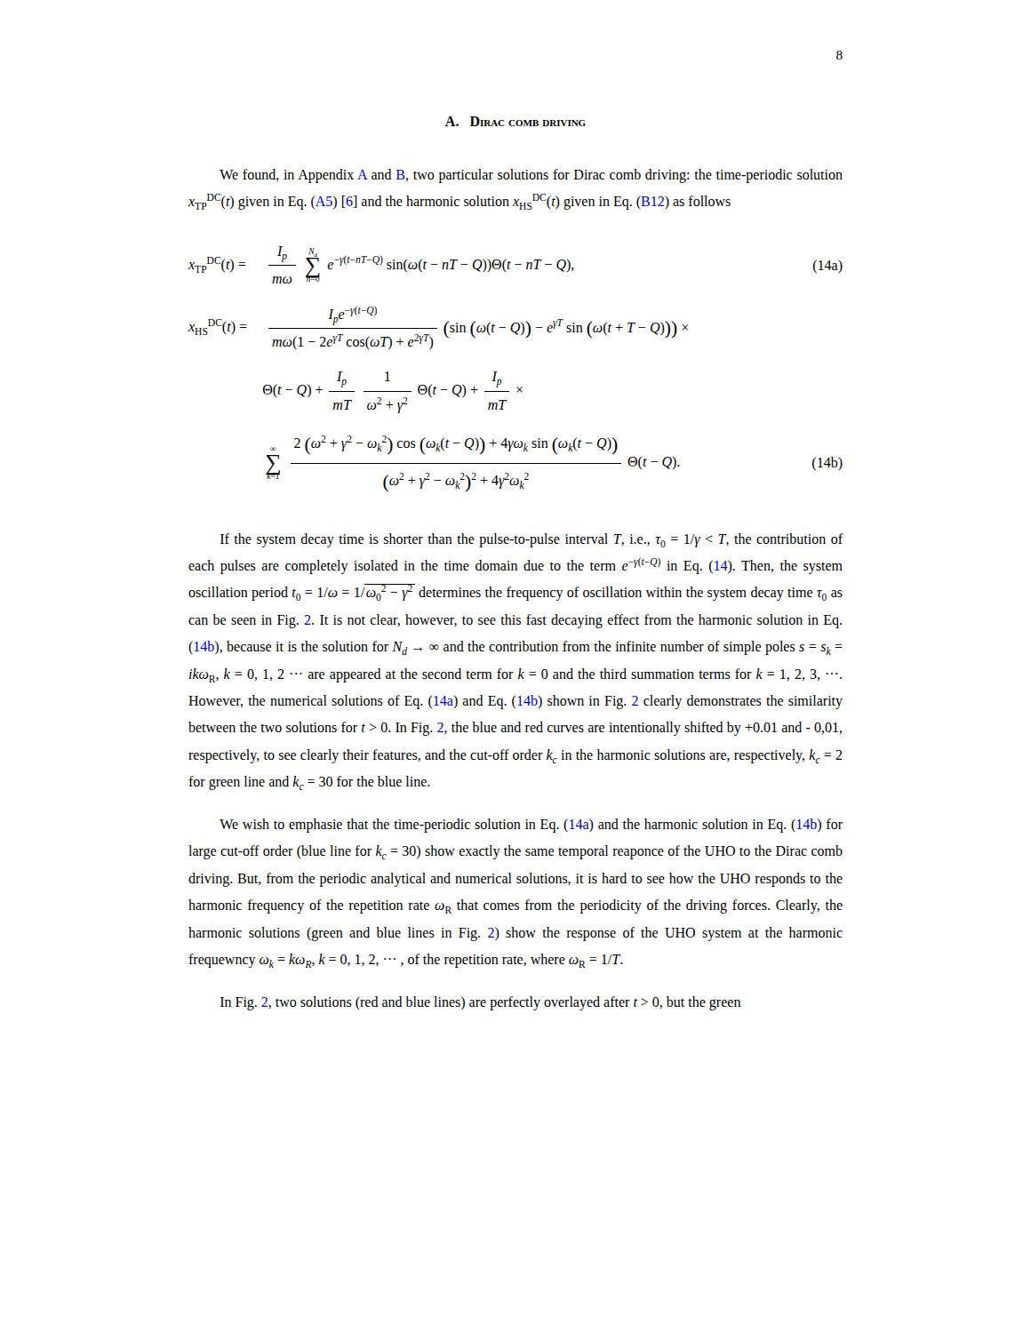8
A. Dirac comb driving
We found, in Appendix A and B, two particular solutions for Dirac comb driving: the time-periodic solution xTPDC(t) given in Eq. (A5) [6] and the harmonic solution xHSDC(t) given in Eq. (B12) as follows
xTPDC(t) = Ip mω Nd∑n=0 e−γ(t−nT−Q) sin(ω(t − nT − Q))Θ(t − nT − Q), (14a) xHSDC(t) = Ipe−γ(t−Q) mω(1 − 2eγT cos(ωT) + e2γT) (sin (ω(t − Q)) − eγT sin (ω(t + T − Q))) × Θ(t − Q) + Ip mT 1 ω2 + γ2 Θ(t − Q) + Ip mT × ∞∑k=1 2 (ω2 + γ2 − ωk2) cos (ωk(t − Q)) + 4γωk sin (ωk(t − Q))(ω2 + γ2 − ωk2)2 + 4γ2ωk2 Θ(t − Q). (14b)
If the system decay time is shorter than the pulse-to-pulse interval T, i.e., τ0 = 1/γ < T, the contribution of each pulses are completely isolated in the time domain due to the term e−γ(t−Q) in Eq. (14). Then, the system oscillation period t0 = 1/ω = 1/ω02 − γ2 determines the frequency of oscillation within the system decay time τ0 as can be seen in Fig. 2. It is not clear, however, to see this fast decaying effect from the harmonic solution in Eq. (14b), because it is the solution for Nd → ∞ and the contribution from the infinite number of simple poles s = sk = ikωR, k = 0, 1, 2 ··· are appeared at the second term for k = 0 and the third summation terms for k = 1, 2, 3, ···. However, the numerical solutions of Eq. (14a) and Eq. (14b) shown in Fig. 2 clearly demonstrates the similarity between the two solutions for t > 0. In Fig. 2, the blue and red curves are intentionally shifted by +0.01 and - 0,01, respectively, to see clearly their features, and the cut-off order kc in the harmonic solutions are, respectively, kc = 2 for green line and kc = 30 for the blue line.
We wish to emphasie that the time-periodic solution in Eq. (14a) and the harmonic solution in Eq. (14b) for large cut-off order (blue line for kc = 30) show exactly the same temporal reaponce of the UHO to the Dirac comb driving. But, from the periodic analytical and numerical solutions, it is hard to see how the UHO responds to the harmonic frequency of the repetition rate ωR that comes from the periodicity of the driving forces. Clearly, the harmonic solutions (green and blue lines in Fig. 2) show the response of the UHO system at the harmonic frequewncy ωk = kωR, k = 0, 1, 2, ··· , of the repetition rate, where ωR = 1/T.
In Fig. 2, two solutions (red and blue lines) are perfectly overlayed after t > 0, but the green